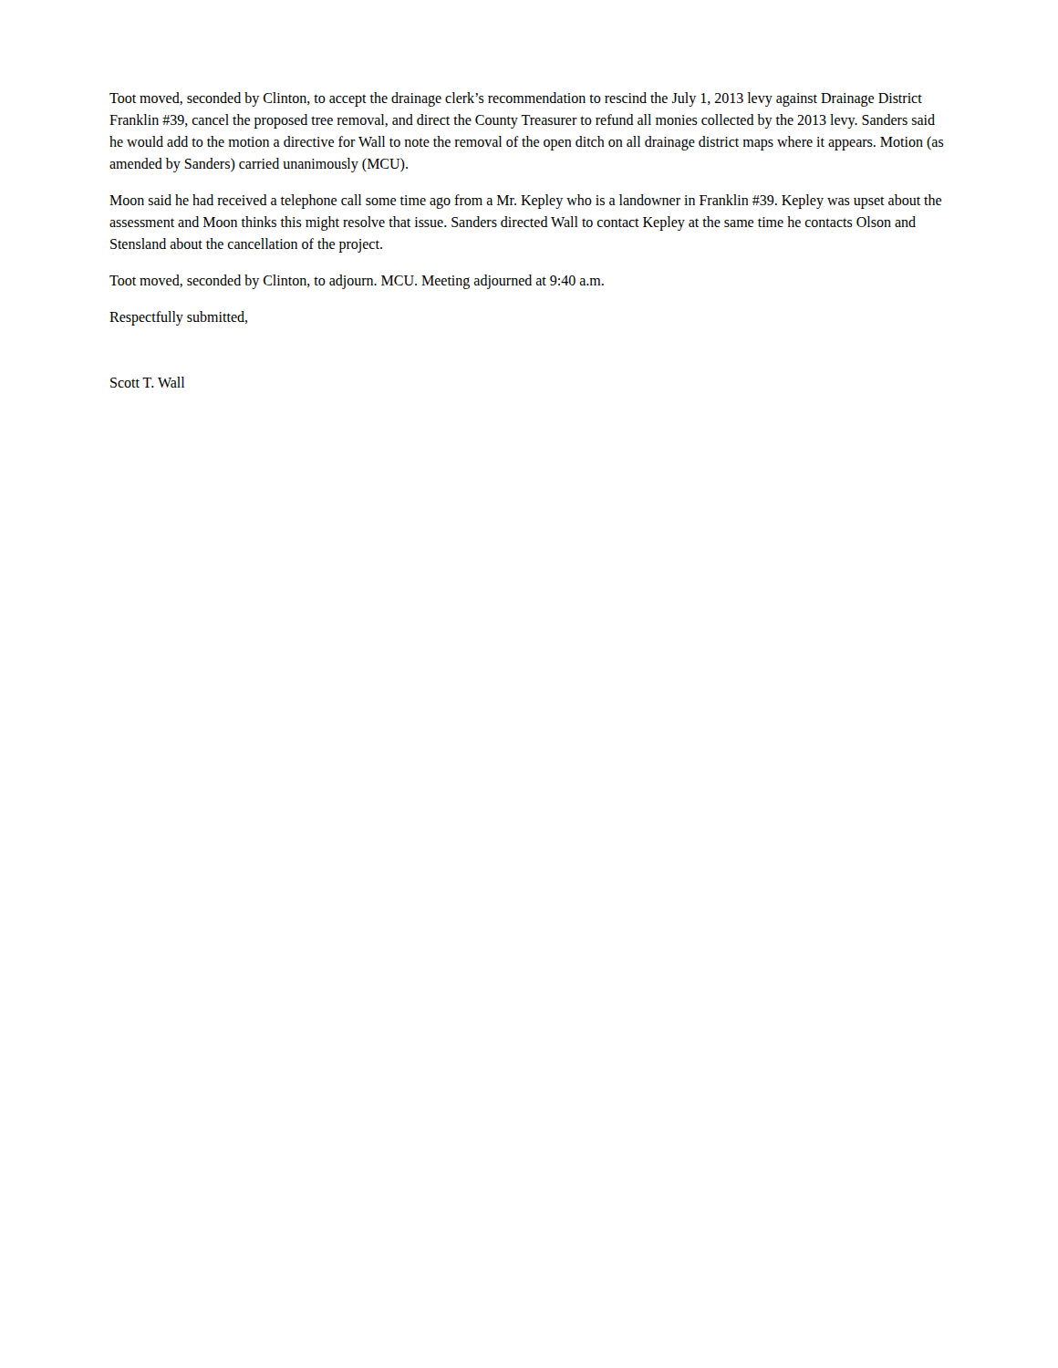Toot moved, seconded by Clinton, to accept the drainage clerk’s recommendation to rescind the July 1, 2013 levy against Drainage District Franklin #39, cancel the proposed tree removal, and direct the County Treasurer to refund all monies collected by the 2013 levy. Sanders said he would add to the motion a directive for Wall to note the removal of the open ditch on all drainage district maps where it appears. Motion (as amended by Sanders) carried unanimously (MCU).
Moon said he had received a telephone call some time ago from a Mr. Kepley who is a landowner in Franklin #39. Kepley was upset about the assessment and Moon thinks this might resolve that issue. Sanders directed Wall to contact Kepley at the same time he contacts Olson and Stensland about the cancellation of the project.
Toot moved, seconded by Clinton, to adjourn. MCU. Meeting adjourned at 9:40 a.m.
Respectfully submitted,
Scott T. Wall